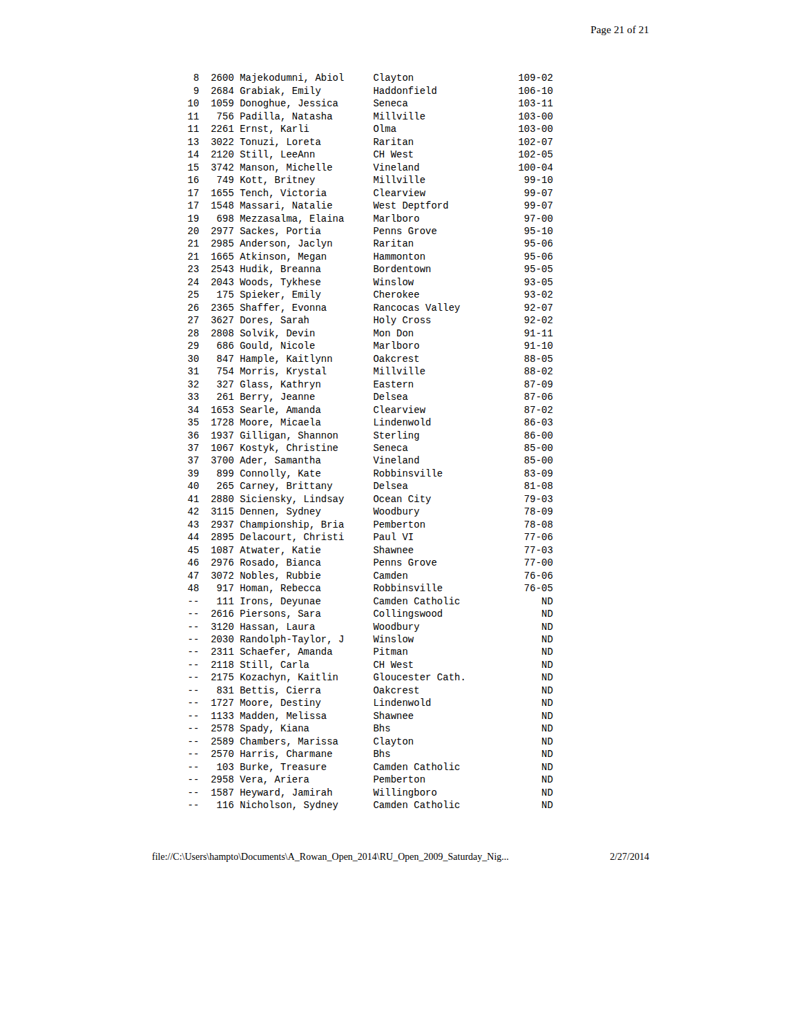Page 21 of 21
  8  2600 Majekodumni, Abiol     Clayton                  109-02
  9  2684 Grabiak, Emily         Haddonfield              106-10
 10  1059 Donoghue, Jessica      Seneca                   103-11
 11   756 Padilla, Natasha       Millville                103-00
 11  2261 Ernst, Karli           Olma                     103-00
 13  3022 Tonuzi, Loreta         Raritan                  102-07
 14  2120 Still, LeeAnn          CH West                  102-05
 15  3742 Manson, Michelle       Vineland                 100-04
 16   749 Kott, Britney          Millville                 99-10
 17  1655 Tench, Victoria        Clearview                 99-07
 17  1548 Massari, Natalie       West Deptford             99-07
 19   698 Mezzasalma, Elaina     Marlboro                  97-00
 20  2977 Sackes, Portia         Penns Grove               95-10
 21  2985 Anderson, Jaclyn       Raritan                   95-06
 21  1665 Atkinson, Megan        Hammonton                 95-06
 23  2543 Hudik, Breanna         Bordentown                95-05
 24  2043 Woods, Tykhese         Winslow                   93-05
 25   175 Spieker, Emily         Cherokee                  93-02
 26  2365 Shaffer, Evonna        Rancocas Valley           92-07
 27  3627 Dores, Sarah           Holy Cross                92-02
 28  2808 Solvik, Devin          Mon Don                   91-11
 29   686 Gould, Nicole          Marlboro                  91-10
 30   847 Hample, Kaitlynn       Oakcrest                  88-05
 31   754 Morris, Krystal        Millville                 88-02
 32   327 Glass, Kathryn         Eastern                   87-09
 33   261 Berry, Jeanne          Delsea                    87-06
 34  1653 Searle, Amanda         Clearview                 87-02
 35  1728 Moore, Micaela         Lindenwold                86-03
 36  1937 Gilligan, Shannon      Sterling                  86-00
 37  1067 Kostyk, Christine      Seneca                    85-00
 37  3700 Ader, Samantha         Vineland                  85-00
 39   899 Connolly, Kate         Robbinsville              83-09
 40   265 Carney, Brittany       Delsea                    81-08
 41  2880 Siciensky, Lindsay     Ocean City                79-03
 42  3115 Dennen, Sydney         Woodbury                  78-09
 43  2937 Championship, Bria     Pemberton                 78-08
 44  2895 Delacourt, Christi     Paul VI                   77-06
 45  1087 Atwater, Katie         Shawnee                   77-03
 46  2976 Rosado, Bianca         Penns Grove               77-00
 47  3072 Nobles, Rubbie         Camden                    76-06
 48   917 Homan, Rebecca         Robbinsville              76-05
 --   111 Irons, Deyunae         Camden Catholic              ND
 --  2616 Piersons, Sara         Collingswood                 ND
 --  3120 Hassan, Laura          Woodbury                     ND
 --  2030 Randolph-Taylor, J     Winslow                      ND
 --  2311 Schaefer, Amanda       Pitman                       ND
 --  2118 Still, Carla           CH West                      ND
 --  2175 Kozachyn, Kaitlin      Gloucester Cath.             ND
 --   831 Bettis, Cierra         Oakcrest                     ND
 --  1727 Moore, Destiny         Lindenwold                   ND
 --  1133 Madden, Melissa        Shawnee                      ND
 --  2578 Spady, Kiana           Bhs                          ND
 --  2589 Chambers, Marissa      Clayton                      ND
 --  2570 Harris, Charmane       Bhs                          ND
 --   103 Burke, Treasure        Camden Catholic              ND
 --  2958 Vera, Ariera           Pemberton                    ND
 --  1587 Heyward, Jamirah       Willingboro                  ND
 --   116 Nicholson, Sydney      Camden Catholic              ND
2/27/2014 file://C:\Users\hampto\Documents\A_Rowan_Open_2014\RU_Open_2009_Saturday_Nig...